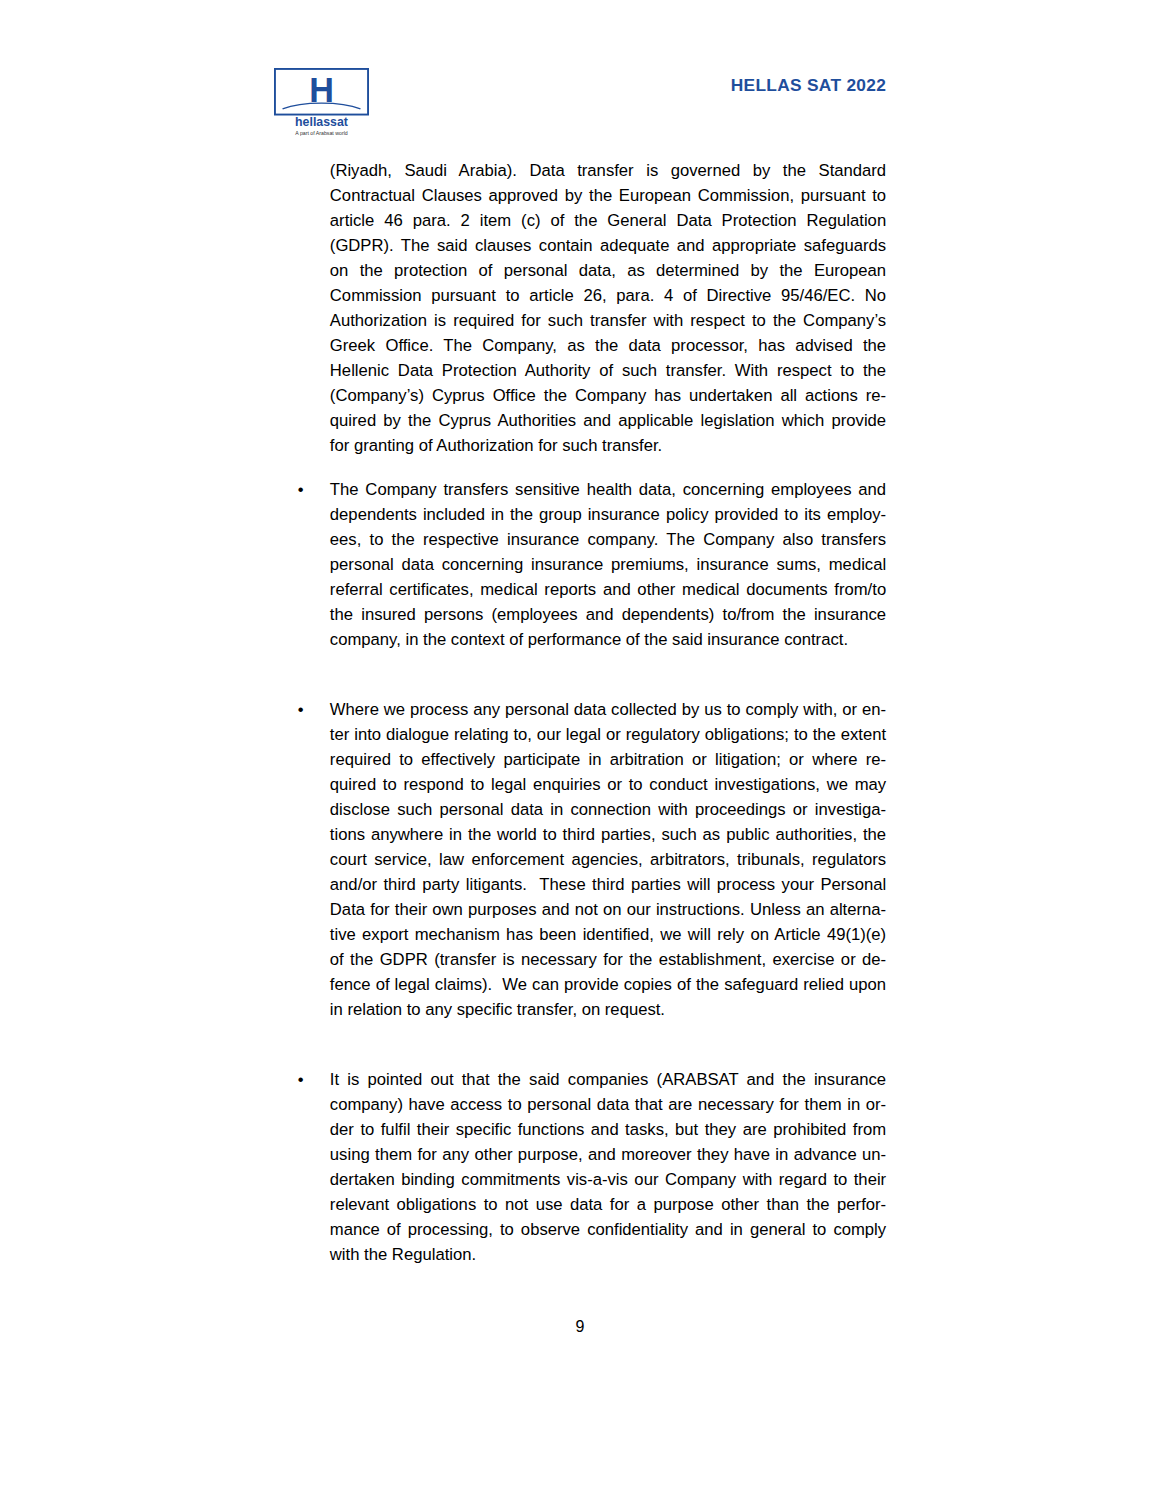H hellassat A part of Arabsat world
HELLAS SAT 2022
(Riyadh, Saudi Arabia). Data transfer is governed by the Standard Contractual Clauses approved by the European Commission, pursuant to article 46 para. 2 item (c) of the General Data Protection Regulation (GDPR). The said clauses contain adequate and appropriate safeguards on the protection of personal data, as determined by the European Commission pursuant to article 26, para. 4 of Directive 95/46/EC. No Authorization is required for such transfer with respect to the Company’s Greek Office. The Company, as the data processor, has advised the Hellenic Data Protection Authority of such transfer. With respect to the (Company’s) Cyprus Office the Company has undertaken all actions required by the Cyprus Authorities and applicable legislation which provide for granting of Authorization for such transfer.
The Company transfers sensitive health data, concerning employees and dependents included in the group insurance policy provided to its employees, to the respective insurance company. The Company also transfers personal data concerning insurance premiums, insurance sums, medical referral certificates, medical reports and other medical documents from/to the insured persons (employees and dependents) to/from the insurance company, in the context of performance of the said insurance contract.
Where we process any personal data collected by us to comply with, or enter into dialogue relating to, our legal or regulatory obligations; to the extent required to effectively participate in arbitration or litigation; or where required to respond to legal enquiries or to conduct investigations, we may disclose such personal data in connection with proceedings or investigations anywhere in the world to third parties, such as public authorities, the court service, law enforcement agencies, arbitrators, tribunals, regulators and/or third party litigants. These third parties will process your Personal Data for their own purposes and not on our instructions. Unless an alternative export mechanism has been identified, we will rely on Article 49(1)(e) of the GDPR (transfer is necessary for the establishment, exercise or defence of legal claims). We can provide copies of the safeguard relied upon in relation to any specific transfer, on request.
It is pointed out that the said companies (ARABSAT and the insurance company) have access to personal data that are necessary for them in order to fulfil their specific functions and tasks, but they are prohibited from using them for any other purpose, and moreover they have in advance undertaken binding commitments vis-a-vis our Company with regard to their relevant obligations to not use data for a purpose other than the performance of processing, to observe confidentiality and in general to comply with the Regulation.
9